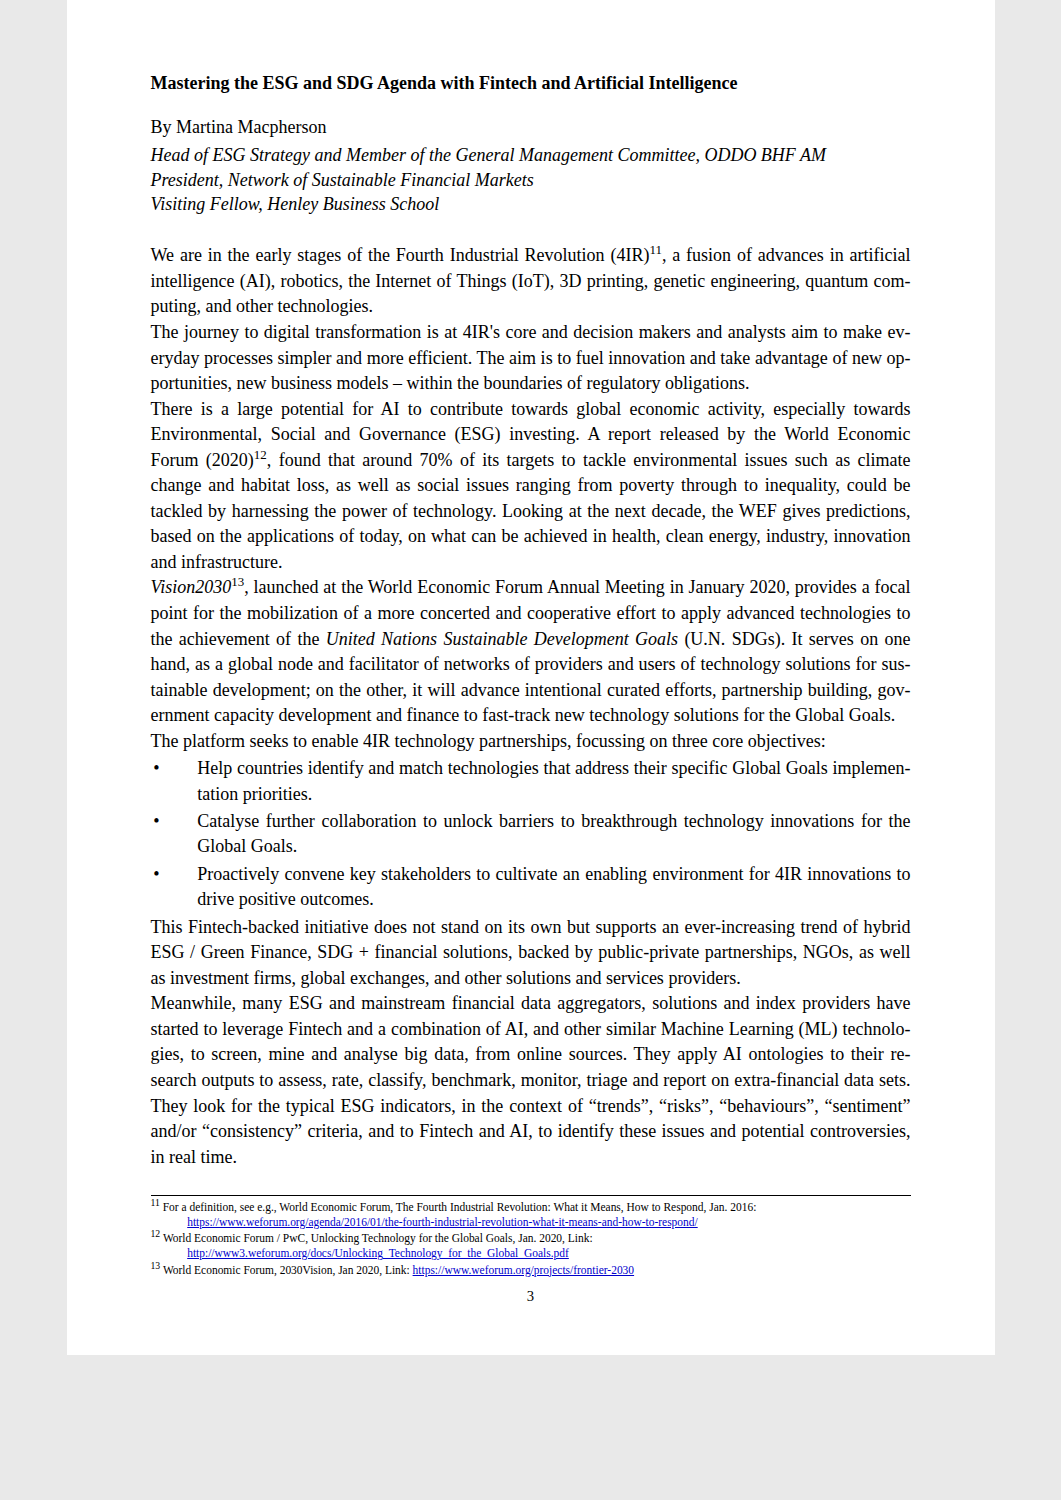Mastering the ESG and SDG Agenda with Fintech and Artificial Intelligence
By Martina Macpherson
Head of ESG Strategy and Member of the General Management Committee, ODDO BHF AM
President, Network of Sustainable Financial Markets
Visiting Fellow, Henley Business School
We are in the early stages of the Fourth Industrial Revolution (4IR)11, a fusion of advances in artificial intelligence (AI), robotics, the Internet of Things (IoT), 3D printing, genetic engineering, quantum computing, and other technologies.
The journey to digital transformation is at 4IR's core and decision makers and analysts aim to make everyday processes simpler and more efficient. The aim is to fuel innovation and take advantage of new opportunities, new business models – within the boundaries of regulatory obligations.
There is a large potential for AI to contribute towards global economic activity, especially towards Environmental, Social and Governance (ESG) investing. A report released by the World Economic Forum (2020)12, found that around 70% of its targets to tackle environmental issues such as climate change and habitat loss, as well as social issues ranging from poverty through to inequality, could be tackled by harnessing the power of technology. Looking at the next decade, the WEF gives predictions, based on the applications of today, on what can be achieved in health, clean energy, industry, innovation and infrastructure.
Vision203013, launched at the World Economic Forum Annual Meeting in January 2020, provides a focal point for the mobilization of a more concerted and cooperative effort to apply advanced technologies to the achievement of the United Nations Sustainable Development Goals (U.N. SDGs). It serves on one hand, as a global node and facilitator of networks of providers and users of technology solutions for sustainable development; on the other, it will advance intentional curated efforts, partnership building, government capacity development and finance to fast-track new technology solutions for the Global Goals.
The platform seeks to enable 4IR technology partnerships, focussing on three core objectives:
Help countries identify and match technologies that address their specific Global Goals implementation priorities.
Catalyse further collaboration to unlock barriers to breakthrough technology innovations for the Global Goals.
Proactively convene key stakeholders to cultivate an enabling environment for 4IR innovations to drive positive outcomes.
This Fintech-backed initiative does not stand on its own but supports an ever-increasing trend of hybrid ESG / Green Finance, SDG + financial solutions, backed by public-private partnerships, NGOs, as well as investment firms, global exchanges, and other solutions and services providers.
Meanwhile, many ESG and mainstream financial data aggregators, solutions and index providers have started to leverage Fintech and a combination of AI, and other similar Machine Learning (ML) technologies, to screen, mine and analyse big data, from online sources. They apply AI ontologies to their research outputs to assess, rate, classify, benchmark, monitor, triage and report on extra-financial data sets. They look for the typical ESG indicators, in the context of “trends”, “risks”, “behaviours”, “sentiment” and/or “consistency” criteria, and to Fintech and AI, to identify these issues and potential controversies, in real time.
11 For a definition, see e.g., World Economic Forum, The Fourth Industrial Revolution: What it Means, How to Respond, Jan. 2016: https://www.weforum.org/agenda/2016/01/the-fourth-industrial-revolution-what-it-means-and-how-to-respond/
12 World Economic Forum / PwC, Unlocking Technology for the Global Goals, Jan. 2020, Link: http://www3.weforum.org/docs/Unlocking_Technology_for_the_Global_Goals.pdf
13 World Economic Forum, 2030Vision, Jan 2020, Link: https://www.weforum.org/projects/frontier-2030
3